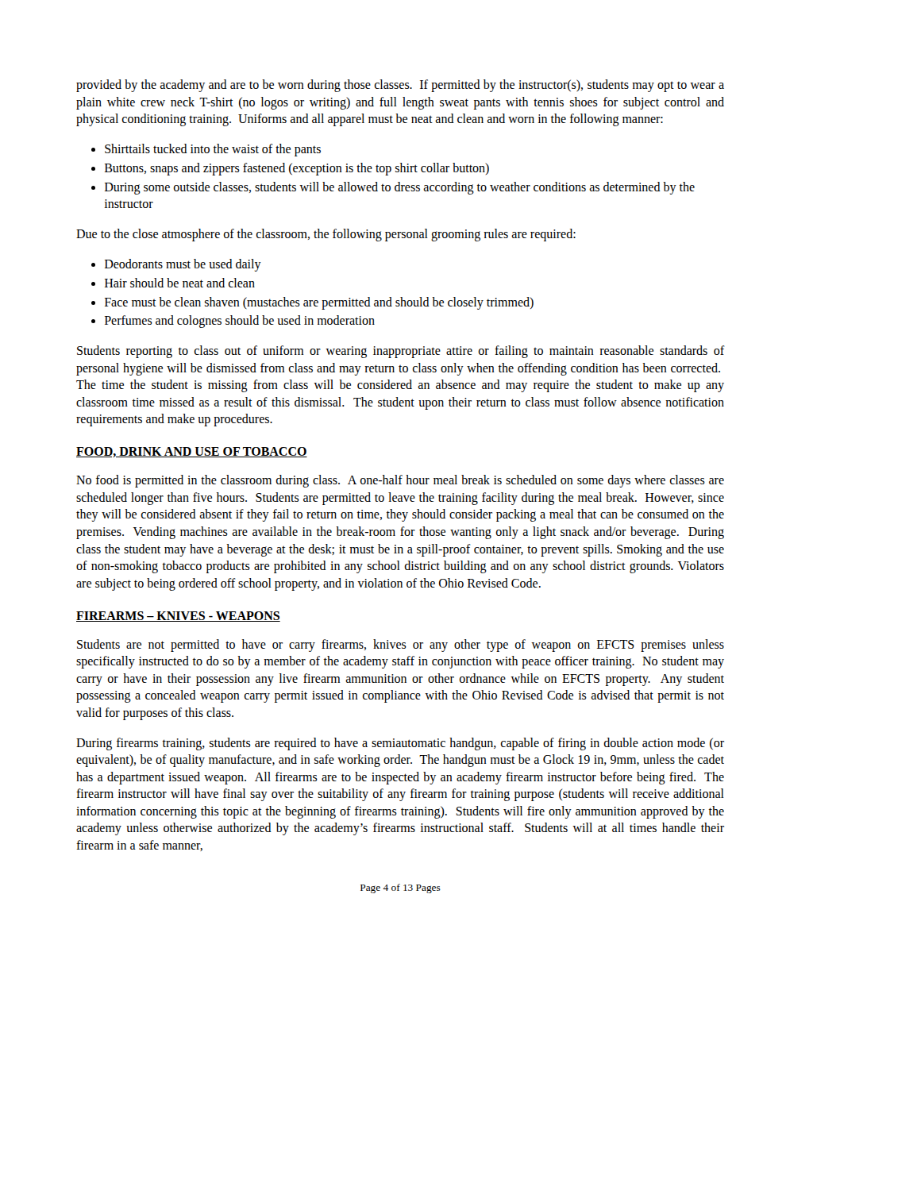provided by the academy and are to be worn during those classes. If permitted by the instructor(s), students may opt to wear a plain white crew neck T-shirt (no logos or writing) and full length sweat pants with tennis shoes for subject control and physical conditioning training. Uniforms and all apparel must be neat and clean and worn in the following manner:
Shirttails tucked into the waist of the pants
Buttons, snaps and zippers fastened (exception is the top shirt collar button)
During some outside classes, students will be allowed to dress according to weather conditions as determined by the instructor
Due to the close atmosphere of the classroom, the following personal grooming rules are required:
Deodorants must be used daily
Hair should be neat and clean
Face must be clean shaven (mustaches are permitted and should be closely trimmed)
Perfumes and colognes should be used in moderation
Students reporting to class out of uniform or wearing inappropriate attire or failing to maintain reasonable standards of personal hygiene will be dismissed from class and may return to class only when the offending condition has been corrected. The time the student is missing from class will be considered an absence and may require the student to make up any classroom time missed as a result of this dismissal. The student upon their return to class must follow absence notification requirements and make up procedures.
FOOD, DRINK AND USE OF TOBACCO
No food is permitted in the classroom during class. A one-half hour meal break is scheduled on some days where classes are scheduled longer than five hours. Students are permitted to leave the training facility during the meal break. However, since they will be considered absent if they fail to return on time, they should consider packing a meal that can be consumed on the premises. Vending machines are available in the break-room for those wanting only a light snack and/or beverage. During class the student may have a beverage at the desk; it must be in a spill-proof container, to prevent spills. Smoking and the use of non-smoking tobacco products are prohibited in any school district building and on any school district grounds. Violators are subject to being ordered off school property, and in violation of the Ohio Revised Code.
FIREARMS – KNIVES - WEAPONS
Students are not permitted to have or carry firearms, knives or any other type of weapon on EFCTS premises unless specifically instructed to do so by a member of the academy staff in conjunction with peace officer training. No student may carry or have in their possession any live firearm ammunition or other ordnance while on EFCTS property. Any student possessing a concealed weapon carry permit issued in compliance with the Ohio Revised Code is advised that permit is not valid for purposes of this class.
During firearms training, students are required to have a semiautomatic handgun, capable of firing in double action mode (or equivalent), be of quality manufacture, and in safe working order. The handgun must be a Glock 19 in, 9mm, unless the cadet has a department issued weapon. All firearms are to be inspected by an academy firearm instructor before being fired. The firearm instructor will have final say over the suitability of any firearm for training purpose (students will receive additional information concerning this topic at the beginning of firearms training). Students will fire only ammunition approved by the academy unless otherwise authorized by the academy’s firearms instructional staff. Students will at all times handle their firearm in a safe manner,
Page 4 of 13 Pages